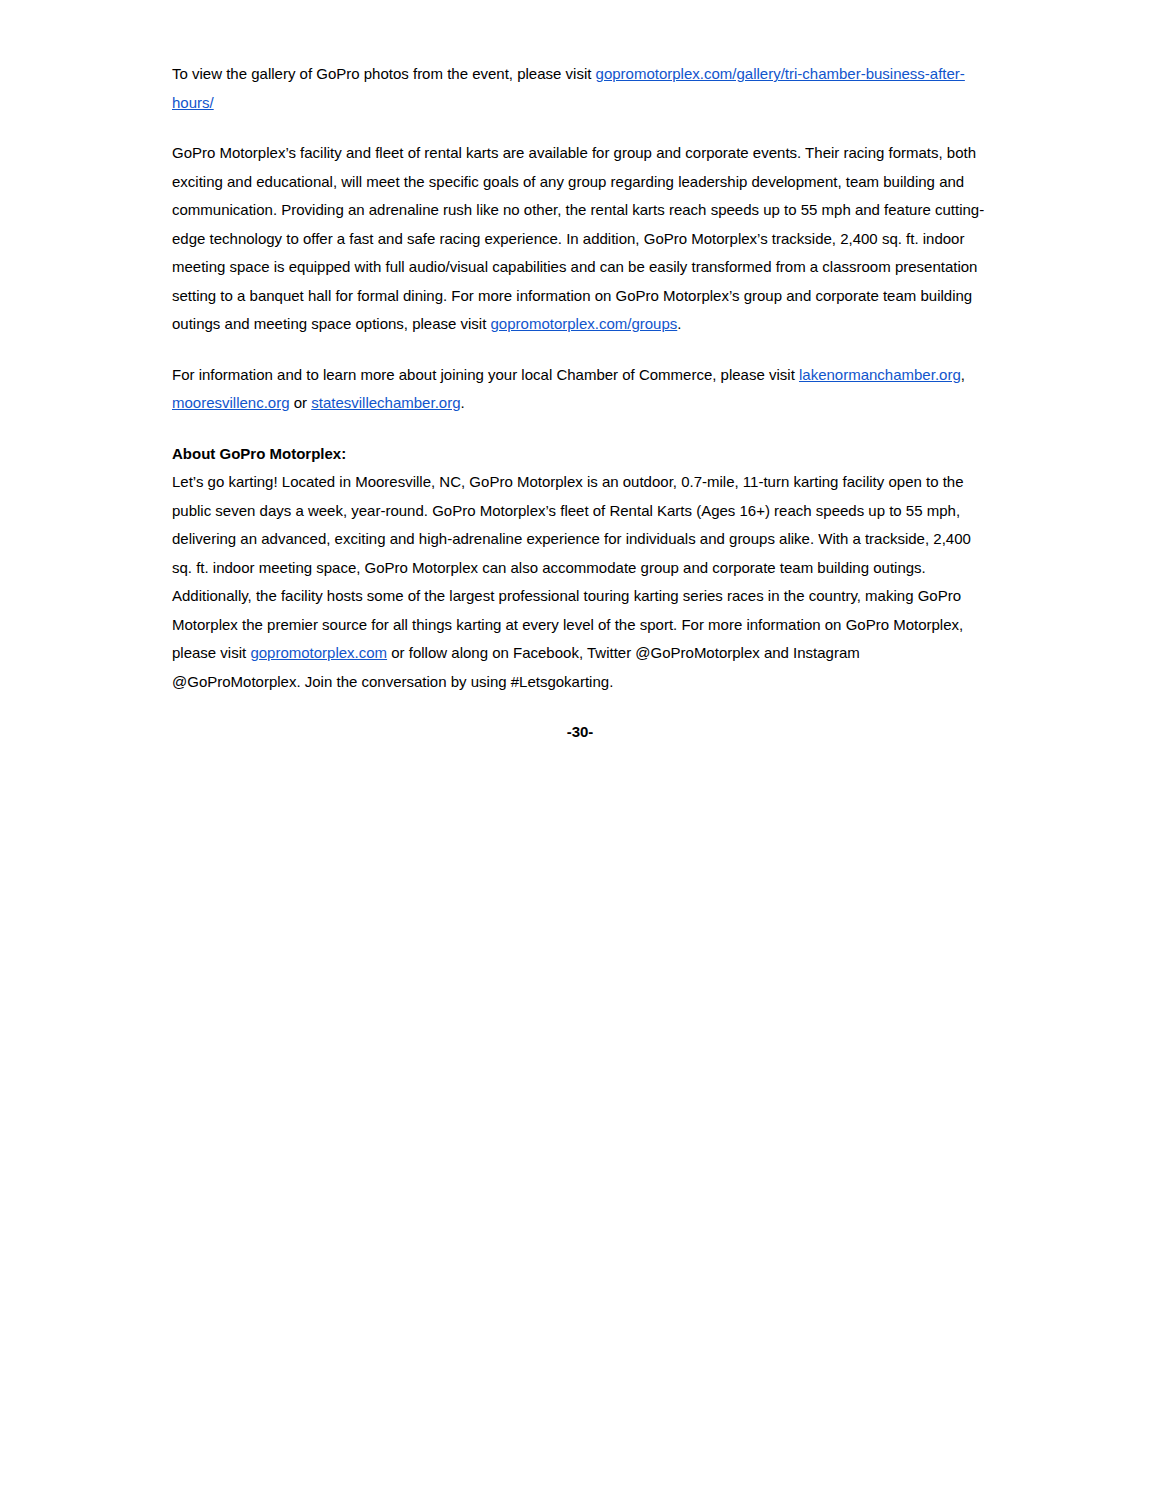To view the gallery of GoPro photos from the event, please visit gopromotorplex.com/gallery/tri-chamber-business-after-hours/
GoPro Motorplex’s facility and fleet of rental karts are available for group and corporate events. Their racing formats, both exciting and educational, will meet the specific goals of any group regarding leadership development, team building and communication. Providing an adrenaline rush like no other, the rental karts reach speeds up to 55 mph and feature cutting-edge technology to offer a fast and safe racing experience. In addition, GoPro Motorplex’s trackside, 2,400 sq. ft. indoor meeting space is equipped with full audio/visual capabilities and can be easily transformed from a classroom presentation setting to a banquet hall for formal dining. For more information on GoPro Motorplex’s group and corporate team building outings and meeting space options, please visit gopromotorplex.com/groups.
For information and to learn more about joining your local Chamber of Commerce, please visit lakenormanchamber.org, mooresvillenc.org or statesvillechamber.org.
About GoPro Motorplex:
Let’s go karting! Located in Mooresville, NC, GoPro Motorplex is an outdoor, 0.7-mile, 11-turn karting facility open to the public seven days a week, year-round. GoPro Motorplex’s fleet of Rental Karts (Ages 16+) reach speeds up to 55 mph, delivering an advanced, exciting and high-adrenaline experience for individuals and groups alike. With a trackside, 2,400 sq. ft. indoor meeting space, GoPro Motorplex can also accommodate group and corporate team building outings. Additionally, the facility hosts some of the largest professional touring karting series races in the country, making GoPro Motorplex the premier source for all things karting at every level of the sport. For more information on GoPro Motorplex, please visit gopromotorplex.com or follow along on Facebook, Twitter @GoProMotorplex and Instagram @GoProMotorplex. Join the conversation by using #Letsgokarting.
-30-